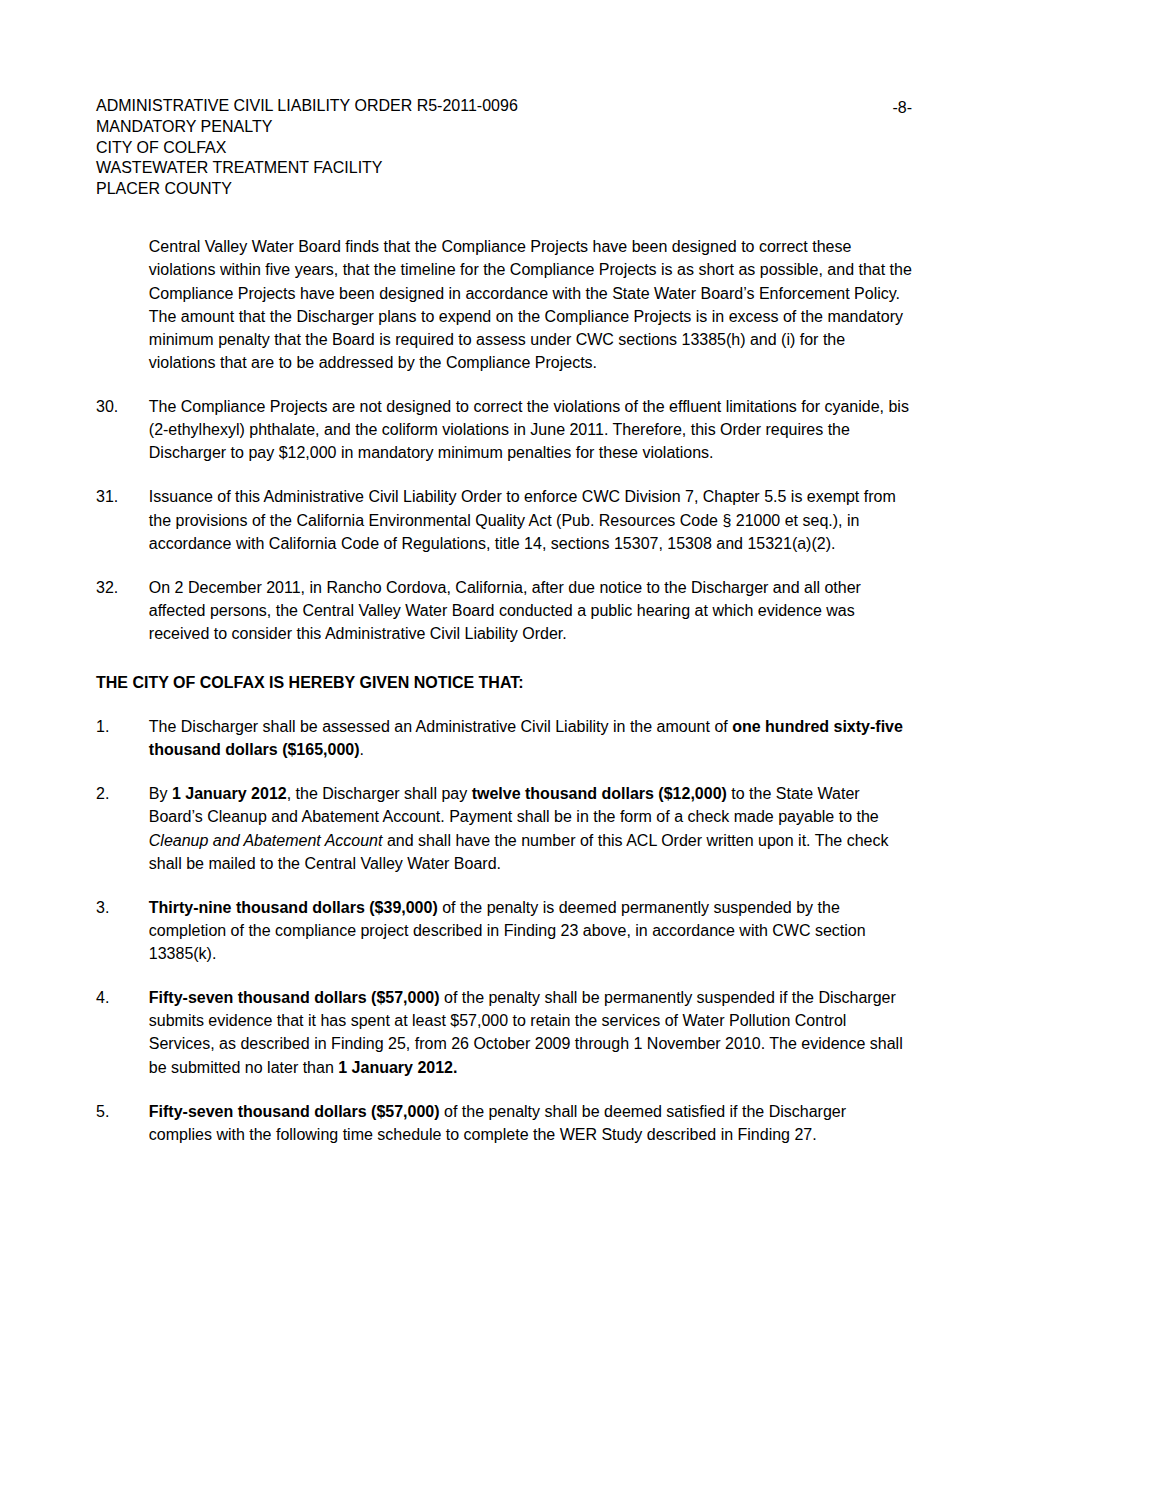-8-
Administrative Civil Liability Order R5-2011-0096
Mandatory Penalty
City of Colfax
Wastewater Treatment Facility
Placer County
Central Valley Water Board finds that the Compliance Projects have been designed to correct these violations within five years, that the timeline for the Compliance Projects is as short as possible, and that the Compliance Projects have been designed in accordance with the State Water Board’s Enforcement Policy. The amount that the Discharger plans to expend on the Compliance Projects is in excess of the mandatory minimum penalty that the Board is required to assess under CWC sections 13385(h) and (i) for the violations that are to be addressed by the Compliance Projects.
The Compliance Projects are not designed to correct the violations of the effluent limitations for cyanide, bis (2-ethylhexyl) phthalate, and the coliform violations in June 2011. Therefore, this Order requires the Discharger to pay $12,000 in mandatory minimum penalties for these violations.
Issuance of this Administrative Civil Liability Order to enforce CWC Division 7, Chapter 5.5 is exempt from the provisions of the California Environmental Quality Act (Pub. Resources Code § 21000 et seq.), in accordance with California Code of Regulations, title 14, sections 15307, 15308 and 15321(a)(2).
On 2 December 2011, in Rancho Cordova, California, after due notice to the Discharger and all other affected persons, the Central Valley Water Board conducted a public hearing at which evidence was received to consider this Administrative Civil Liability Order.
The City of Colfax is hereby given notice that:
The Discharger shall be assessed an Administrative Civil Liability in the amount of one hundred sixty-five thousand dollars ($165,000).
By 1 January 2012, the Discharger shall pay twelve thousand dollars ($12,000) to the State Water Board’s Cleanup and Abatement Account. Payment shall be in the form of a check made payable to the Cleanup and Abatement Account and shall have the number of this ACL Order written upon it. The check shall be mailed to the Central Valley Water Board.
Thirty-nine thousand dollars ($39,000) of the penalty is deemed permanently suspended by the completion of the compliance project described in Finding 23 above, in accordance with CWC section 13385(k).
Fifty-seven thousand dollars ($57,000) of the penalty shall be permanently suspended if the Discharger submits evidence that it has spent at least $57,000 to retain the services of Water Pollution Control Services, as described in Finding 25, from 26 October 2009 through 1 November 2010. The evidence shall be submitted no later than 1 January 2012.
Fifty-seven thousand dollars ($57,000) of the penalty shall be deemed satisfied if the Discharger complies with the following time schedule to complete the WER Study described in Finding 27.